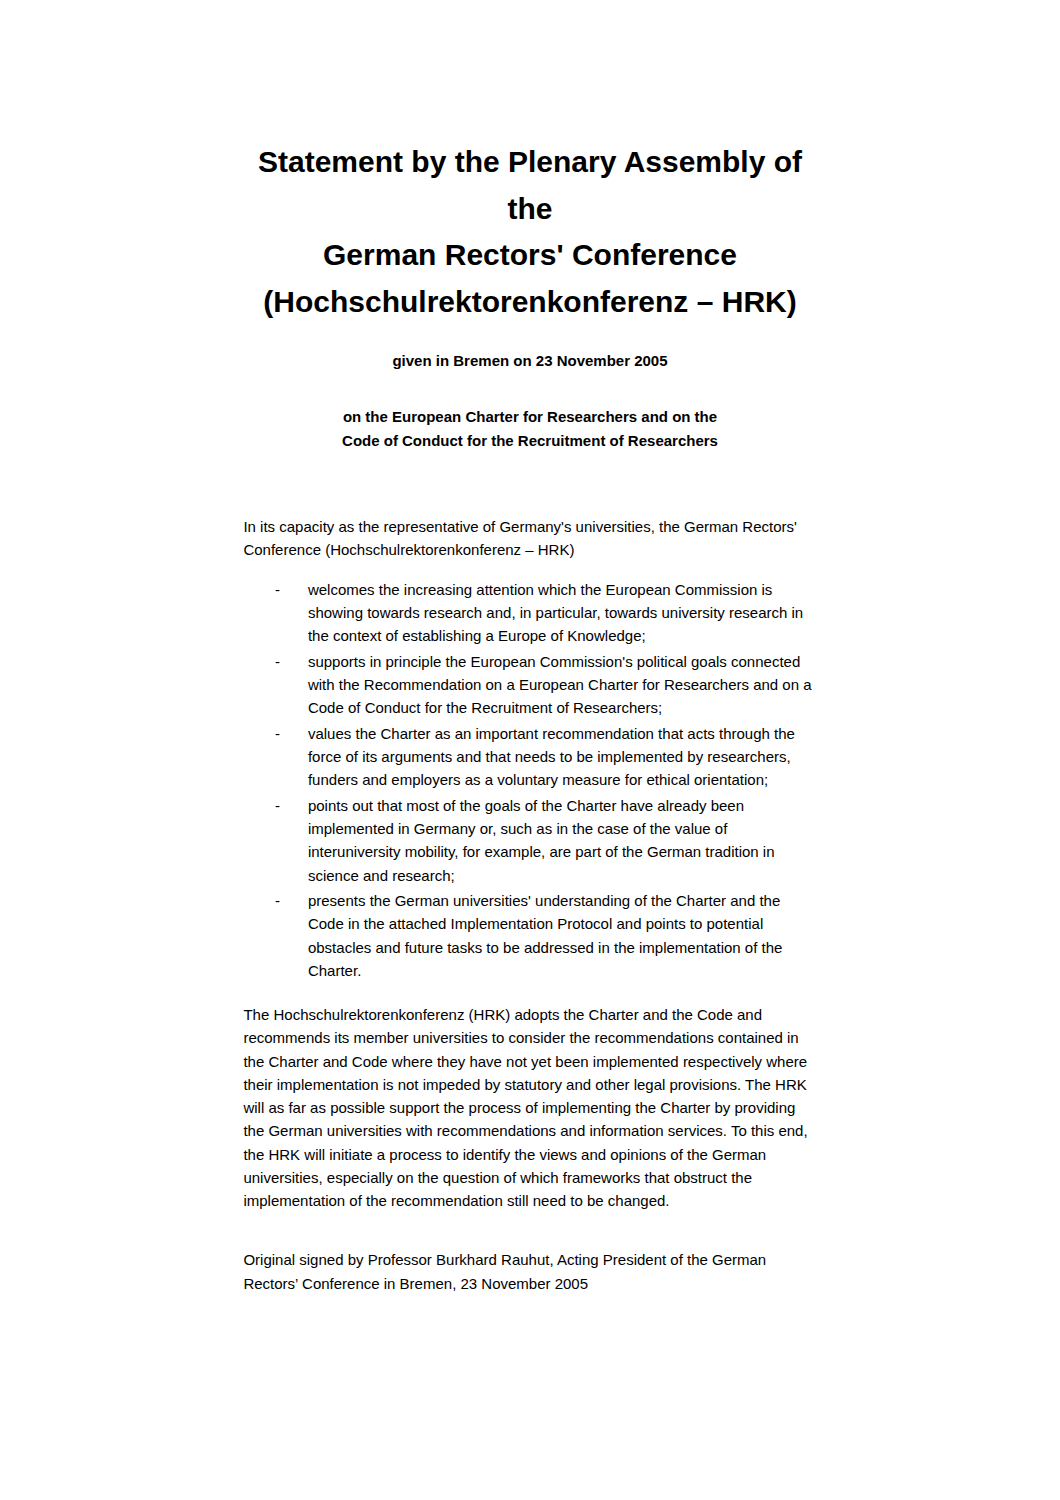Statement by the Plenary Assembly of the German Rectors' Conference (Hochschulrektorenkonferenz – HRK)
given in Bremen on 23 November 2005
on the European Charter for Researchers and on the Code of Conduct for the Recruitment of Researchers
In its capacity as the representative of Germany's universities, the German Rectors' Conference (Hochschulrektorenkonferenz – HRK)
welcomes the increasing attention which the European Commission is showing towards research and, in particular, towards university research in the context of establishing a Europe of Knowledge;
supports in principle the European Commission's political goals connected with the Recommendation on a European Charter for Researchers and on a Code of Conduct for the Recruitment of Researchers;
values the Charter as an important recommendation that acts through the force of its arguments and that needs to be implemented by researchers, funders and employers as a voluntary measure for ethical orientation;
points out that most of the goals of the Charter have already been implemented in Germany or, such as in the case of the value of interuniversity mobility, for example, are part of the German tradition in science and research;
presents the German universities' understanding of the Charter and the Code in the attached Implementation Protocol and points to potential obstacles and future tasks to be addressed in the implementation of the Charter.
The Hochschulrektorenkonferenz (HRK) adopts the Charter and the Code and recommends its member universities to consider the recommendations contained in the Charter and Code where they have not yet been implemented respectively where their implementation is not impeded by statutory and other legal provisions. The HRK will as far as possible support the process of implementing the Charter by providing the German universities with recommendations and information services. To this end, the HRK will initiate a process to identify the views and opinions of the German universities, especially on the question of which frameworks that obstruct the implementation of the recommendation still need to be changed.
Original signed by Professor Burkhard Rauhut, Acting President of the German Rectors’ Conference in Bremen, 23 November 2005